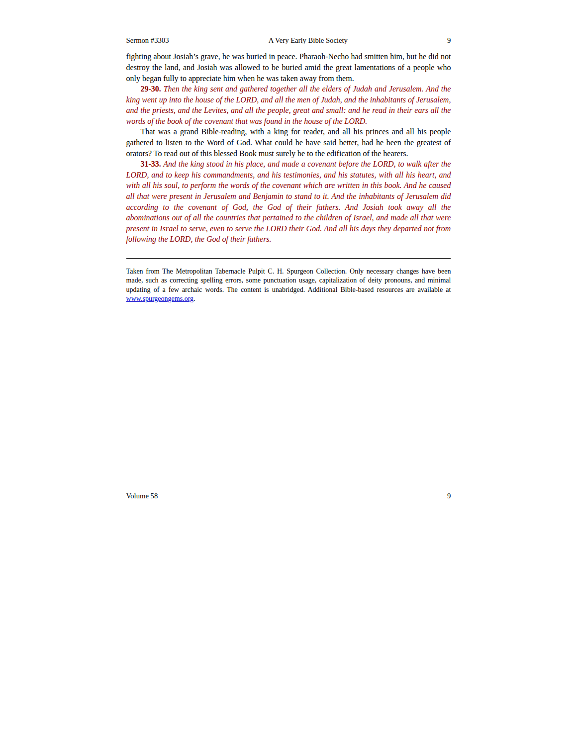Sermon #3303
A Very Early Bible Society
9
fighting about Josiah’s grave, he was buried in peace. Pharaoh-Necho had smitten him, but he did not destroy the land, and Josiah was allowed to be buried amid the great lamentations of a people who only began fully to appreciate him when he was taken away from them.
29-30. Then the king sent and gathered together all the elders of Judah and Jerusalem. And the king went up into the house of the LORD, and all the men of Judah, and the inhabitants of Jerusalem, and the priests, and the Levites, and all the people, great and small: and he read in their ears all the words of the book of the covenant that was found in the house of the LORD.
That was a grand Bible-reading, with a king for reader, and all his princes and all his people gathered to listen to the Word of God. What could he have said better, had he been the greatest of orators? To read out of this blessed Book must surely be to the edification of the hearers.
31-33. And the king stood in his place, and made a covenant before the LORD, to walk after the LORD, and to keep his commandments, and his testimonies, and his statutes, with all his heart, and with all his soul, to perform the words of the covenant which are written in this book. And he caused all that were present in Jerusalem and Benjamin to stand to it. And the inhabitants of Jerusalem did according to the covenant of God, the God of their fathers. And Josiah took away all the abominations out of all the countries that pertained to the children of Israel, and made all that were present in Israel to serve, even to serve the LORD their God. And all his days they departed not from following the LORD, the God of their fathers.
Taken from The Metropolitan Tabernacle Pulpit C. H. Spurgeon Collection. Only necessary changes have been made, such as correcting spelling errors, some punctuation usage, capitalization of deity pronouns, and minimal updating of a few archaic words. The content is unabridged. Additional Bible-based resources are available at www.spurgeongems.org.
Volume 58
9